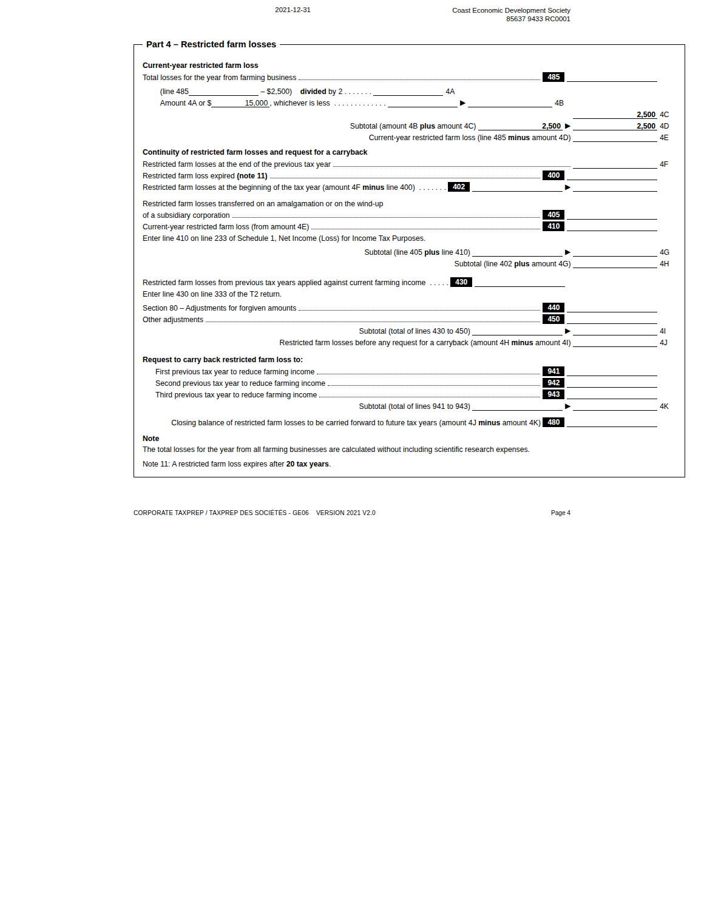2021-12-31
Coast Economic Development Society
85637 9433 RC0001
Part 4 – Restricted farm losses
Current-year restricted farm loss
Total losses for the year from farming business 485
(line 485 – $2,500) divided by 2 . . . . . . . 4A
Amount 4A or $ 15,000 , whichever is less . . . . . . . . . . . . . ▶ 4B
2,500 4C
Subtotal (amount 4B plus amount 4C) 2,500 ▶ 2,500 4D
Current-year restricted farm loss (line 485 minus amount 4D) 4E
Continuity of restricted farm losses and request for a carryback
Restricted farm losses at the end of the previous tax year 4F
Restricted farm loss expired (note 11) 400
Restricted farm losses at the beginning of the tax year (amount 4F minus line 400) . . . . . . . 402 ▶
Restricted farm losses transferred on an amalgamation or on the wind-up
of a subsidiary corporation 405
Current-year restricted farm loss (from amount 4E) 410
Enter line 410 on line 233 of Schedule 1, Net Income (Loss) for Income Tax Purposes.
Subtotal (line 405 plus line 410) ▶ 4G
Subtotal (line 402 plus amount 4G) 4H
Restricted farm losses from previous tax years applied against current farming income . . . . . 430
Enter line 430 on line 333 of the T2 return.
Section 80 – Adjustments for forgiven amounts 440
Other adjustments 450
Subtotal (total of lines 430 to 450) ▶ 4I
Restricted farm losses before any request for a carryback (amount 4H minus amount 4I) 4J
Request to carry back restricted farm loss to:
First previous tax year to reduce farming income 941
Second previous tax year to reduce farming income 942
Third previous tax year to reduce farming income 943
Subtotal (total of lines 941 to 943) ▶ 4K
Closing balance of restricted farm losses to be carried forward to future tax years (amount 4J minus amount 4K) 480
Note
The total losses for the year from all farming businesses are calculated without including scientific research expenses.
Note 11: A restricted farm loss expires after 20 tax years.
CORPORATE TAXPREP / TAXPREP DES SOCIÉTÉS - GE06 VERSION 2021 V2.0
Page 4